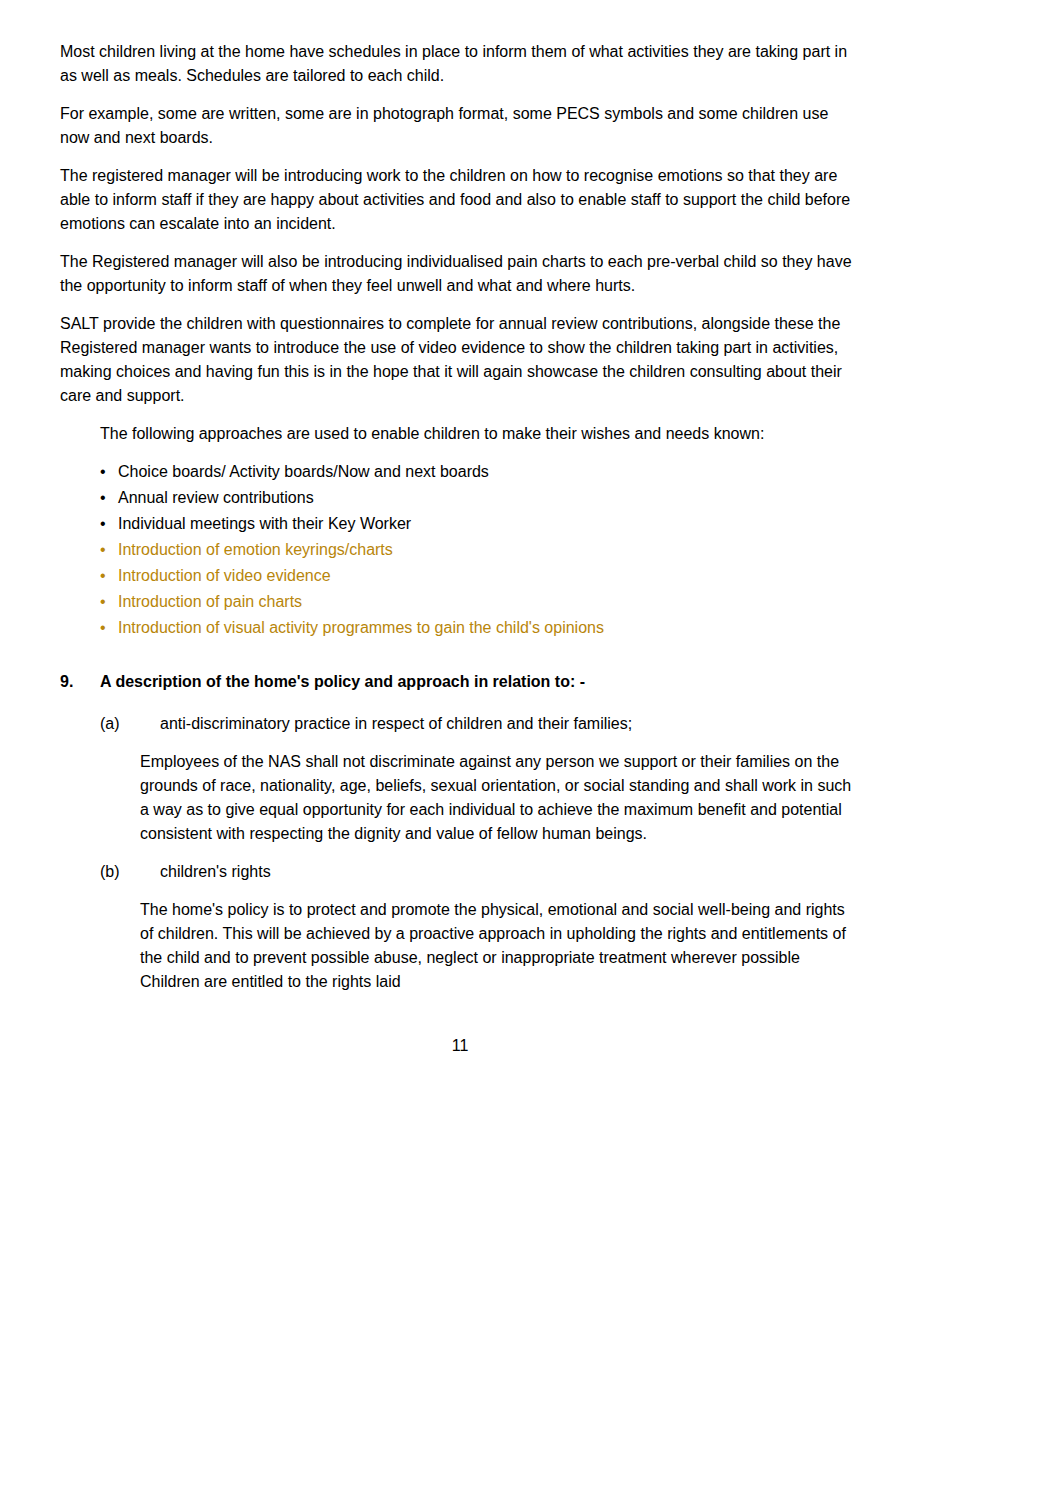Most children living at the home have schedules in place to inform them of what activities they are taking part in as well as meals. Schedules are tailored to each child.
For example, some are written, some are in photograph format, some PECS symbols and some children use now and next boards.
The registered manager will be introducing work to the children on how to recognise emotions so that they are able to inform staff if they are happy about activities and food and also to enable staff to support the child before emotions can escalate into an incident.
The Registered manager will also be introducing individualised pain charts to each pre-verbal child so they have the opportunity to inform staff of when they feel unwell and what and where hurts.
SALT provide the children with questionnaires to complete for annual review contributions, alongside these the Registered manager wants to introduce the use of video evidence to show the children taking part in activities, making choices and having fun this is in the hope that it will again showcase the children consulting about their care and support.
The following approaches are used to enable children to make their wishes and needs known:
Choice boards/ Activity boards/Now and next boards
Annual review contributions
Individual meetings with their Key Worker
Introduction of emotion keyrings/charts
Introduction of video evidence
Introduction of pain charts
Introduction of visual activity programmes to gain the child's opinions
9. A description of the home's policy and approach in relation to: -
(a) anti-discriminatory practice in respect of children and their families;
Employees of the NAS shall not discriminate against any person we support or their families on the grounds of race, nationality, age, beliefs, sexual orientation, or social standing and shall work in such a way as to give equal opportunity for each individual to achieve the maximum benefit and potential consistent with respecting the dignity and value of fellow human beings.
(b) children's rights
The home's policy is to protect and promote the physical, emotional and social well-being and rights of children. This will be achieved by a proactive approach in upholding the rights and entitlements of the child and to prevent possible abuse, neglect or inappropriate treatment wherever possible Children are entitled to the rights laid
11